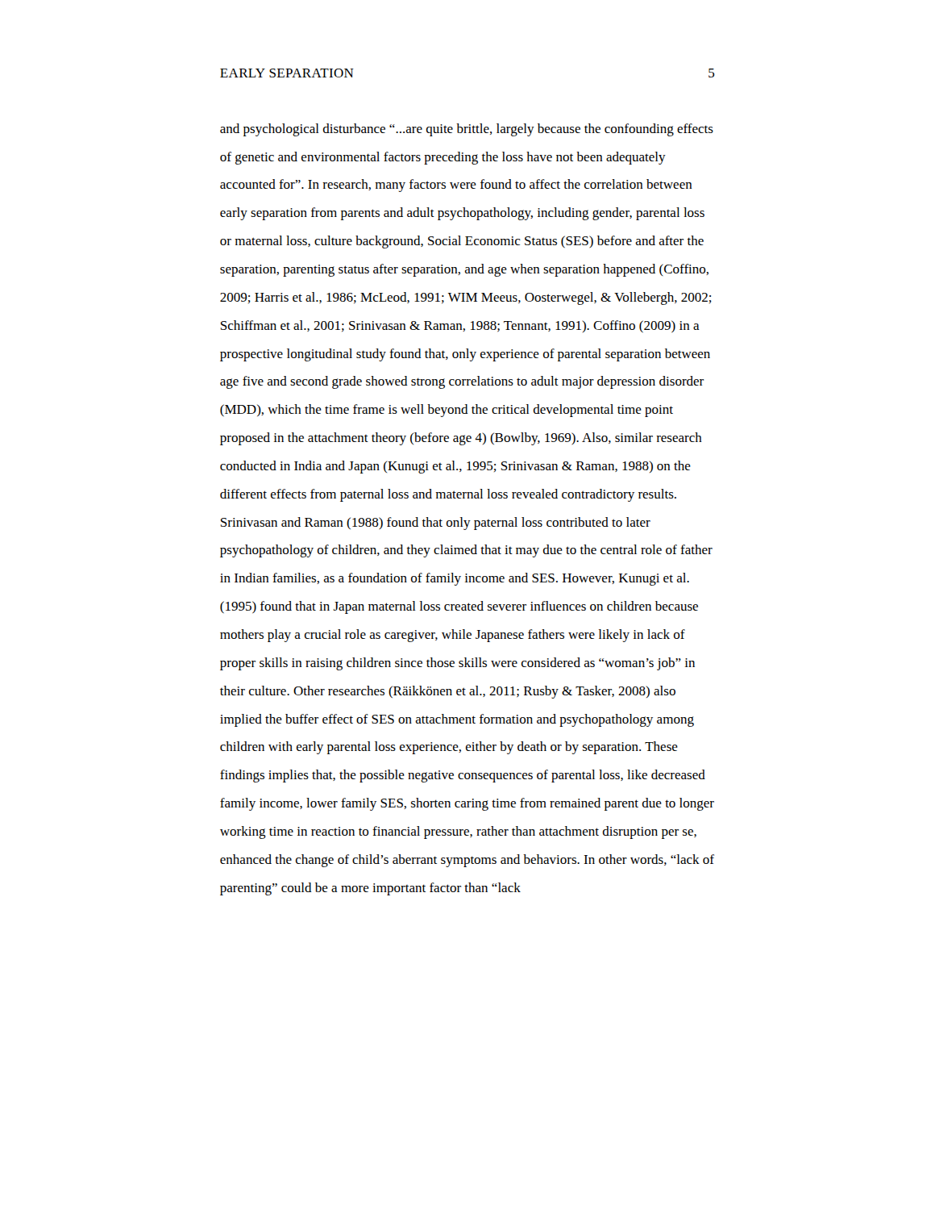Early Separation 5
and psychological disturbance “...are quite brittle, largely because the confounding effects of genetic and environmental factors preceding the loss have not been adequately accounted for”. In research, many factors were found to affect the correlation between early separation from parents and adult psychopathology, including gender, parental loss or maternal loss, culture background, Social Economic Status (SES) before and after the separation, parenting status after separation, and age when separation happened (Coffino, 2009; Harris et al., 1986; McLeod, 1991; WIM Meeus, Oosterwegel, & Vollebergh, 2002; Schiffman et al., 2001; Srinivasan & Raman, 1988; Tennant, 1991). Coffino (2009) in a prospective longitudinal study found that, only experience of parental separation between age five and second grade showed strong correlations to adult major depression disorder (MDD), which the time frame is well beyond the critical developmental time point proposed in the attachment theory (before age 4) (Bowlby, 1969). Also, similar research conducted in India and Japan (Kunugi et al., 1995; Srinivasan & Raman, 1988) on the different effects from paternal loss and maternal loss revealed contradictory results. Srinivasan and Raman (1988) found that only paternal loss contributed to later psychopathology of children, and they claimed that it may due to the central role of father in Indian families, as a foundation of family income and SES. However, Kunugi et al. (1995) found that in Japan maternal loss created severer influences on children because mothers play a crucial role as caregiver, while Japanese fathers were likely in lack of proper skills in raising children since those skills were considered as “woman’s job” in their culture. Other researches (Räikkönen et al., 2011; Rusby & Tasker, 2008) also implied the buffer effect of SES on attachment formation and psychopathology among children with early parental loss experience, either by death or by separation. These findings implies that, the possible negative consequences of parental loss, like decreased family income, lower family SES, shorten caring time from remained parent due to longer working time in reaction to financial pressure, rather than attachment disruption per se, enhanced the change of child’s aberrant symptoms and behaviors. In other words, “lack of parenting” could be a more important factor than “lack